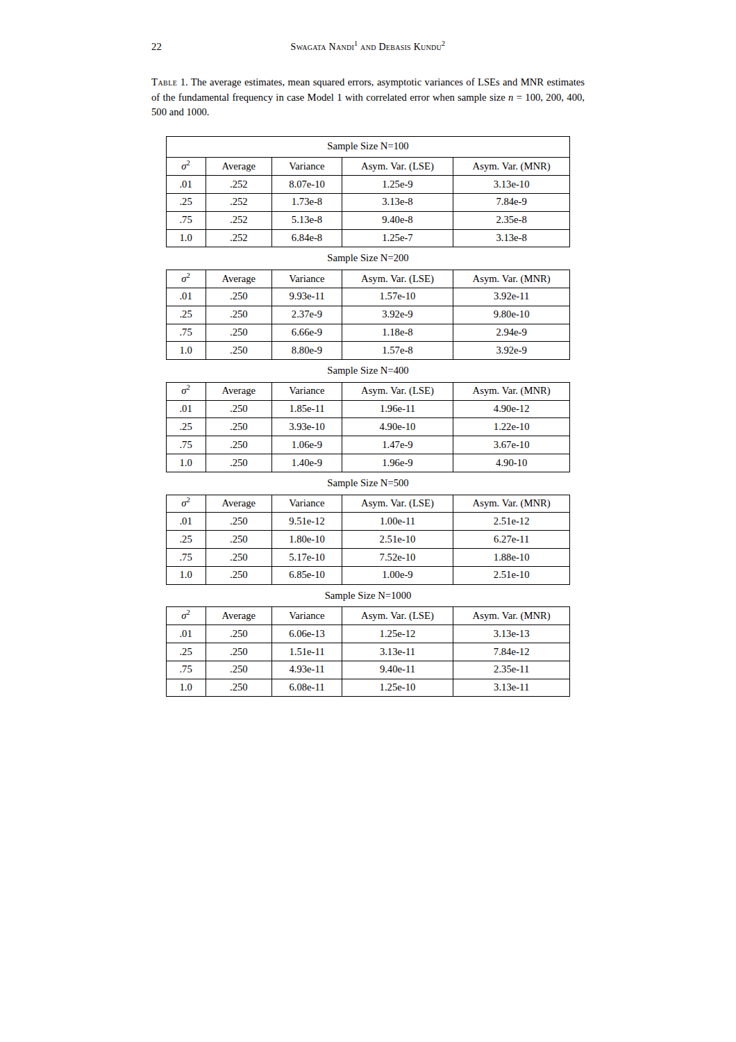22 Swagata Nandi1 and Debasis Kundu2
Table 1. The average estimates, mean squared errors, asymptotic variances of LSEs and MNR estimates of the fundamental frequency in case Model 1 with correlated error when sample size n = 100, 200, 400, 500 and 1000.
| Sample Size N=100 |
| σ 2 | Average | Variance | Asym. Var. (LSE) | Asym. Var. (MNR) |
| .01 | .252 | 8.07e-10 | 1.25e-9 | 3.13e-10 |
| .25 | .252 | 1.73e-8 | 3.13e-8 | 7.84e-9 |
| .75 | .252 | 5.13e-8 | 9.40e-8 | 2.35e-8 |
| 1.0 | .252 | 6.84e-8 | 1.25e-7 | 3.13e-8 |
| Sample Size N=200 |
| σ 2 | Average | Variance | Asym. Var. (LSE) | Asym. Var. (MNR) |
| .01 | .250 | 9.93e-11 | 1.57e-10 | 3.92e-11 |
| .25 | .250 | 2.37e-9 | 3.92e-9 | 9.80e-10 |
| .75 | .250 | 6.66e-9 | 1.18e-8 | 2.94e-9 |
| 1.0 | .250 | 8.80e-9 | 1.57e-8 | 3.92e-9 |
| Sample Size N=400 |
| σ 2 | Average | Variance | Asym. Var. (LSE) | Asym. Var. (MNR) |
| .01 | .250 | 1.85e-11 | 1.96e-11 | 4.90e-12 |
| .25 | .250 | 3.93e-10 | 4.90e-10 | 1.22e-10 |
| .75 | .250 | 1.06e-9 | 1.47e-9 | 3.67e-10 |
| 1.0 | .250 | 1.40e-9 | 1.96e-9 | 4.90-10 |
| Sample Size N=500 |
| σ 2 | Average | Variance | Asym. Var. (LSE) | Asym. Var. (MNR) |
| .01 | .250 | 9.51e-12 | 1.00e-11 | 2.51e-12 |
| .25 | .250 | 1.80e-10 | 2.51e-10 | 6.27e-11 |
| .75 | .250 | 5.17e-10 | 7.52e-10 | 1.88e-10 |
| 1.0 | .250 | 6.85e-10 | 1.00e-9 | 2.51e-10 |
| Sample Size N=1000 |
| σ 2 | Average | Variance | Asym. Var. (LSE) | Asym. Var. (MNR) |
| .01 | .250 | 6.06e-13 | 1.25e-12 | 3.13e-13 |
| .25 | .250 | 1.51e-11 | 3.13e-11 | 7.84e-12 |
| .75 | .250 | 4.93e-11 | 9.40e-11 | 2.35e-11 |
| 1.0 | .250 | 6.08e-11 | 1.25e-10 | 3.13e-11 |